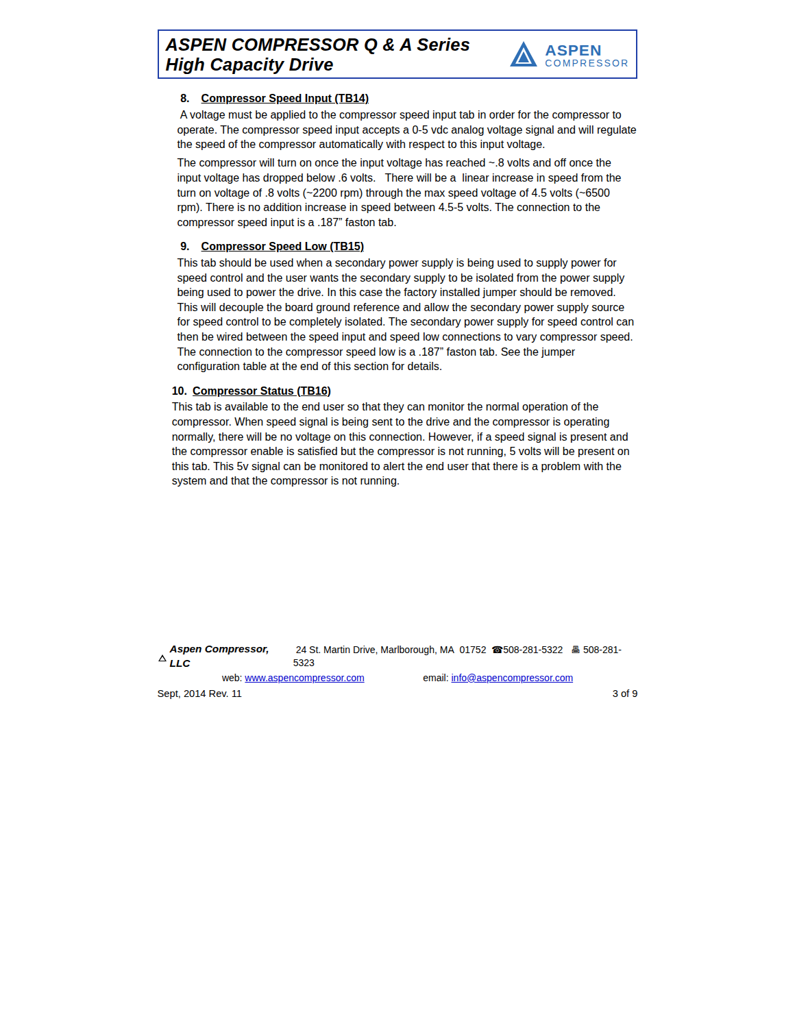ASPEN COMPRESSOR Q & A Series
High Capacity Drive
ASPEN
COMPRESSOR
8. Compressor Speed Input (TB14)
A voltage must be applied to the compressor speed input tab in order for the compressor to operate. The compressor speed input accepts a 0-5 vdc analog voltage signal and will regulate the speed of the compressor automatically with respect to this input voltage.
The compressor will turn on once the input voltage has reached ~.8 volts and off once the input voltage has dropped below .6 volts. There will be a linear increase in speed from the turn on voltage of .8 volts (~2200 rpm) through the max speed voltage of 4.5 volts (~6500 rpm). There is no addition increase in speed between 4.5-5 volts. The connection to the compressor speed input is a .187” faston tab.
9. Compressor Speed Low (TB15)
This tab should be used when a secondary power supply is being used to supply power for speed control and the user wants the secondary supply to be isolated from the power supply being used to power the drive. In this case the factory installed jumper should be removed. This will decouple the board ground reference and allow the secondary power supply source for speed control to be completely isolated. The secondary power supply for speed control can then be wired between the speed input and speed low connections to vary compressor speed. The connection to the compressor speed low is a .187” faston tab. See the jumper configuration table at the end of this section for details.
10. Compressor Status (TB16)
This tab is available to the end user so that they can monitor the normal operation of the compressor. When speed signal is being sent to the drive and the compressor is operating normally, there will be no voltage on this connection. However, if a speed signal is present and the compressor enable is satisfied but the compressor is not running, 5 volts will be present on this tab. This 5v signal can be monitored to alert the end user that there is a problem with the system and that the compressor is not running.
Aspen Compressor, LLC 24 St. Martin Drive, Marlborough, MA 01752 ☎508-281-5322 🖶 508-281-5323
web: www.aspencompressor.com email: info@aspencompressor.com
Sept, 2014 Rev. 11 3 of 9